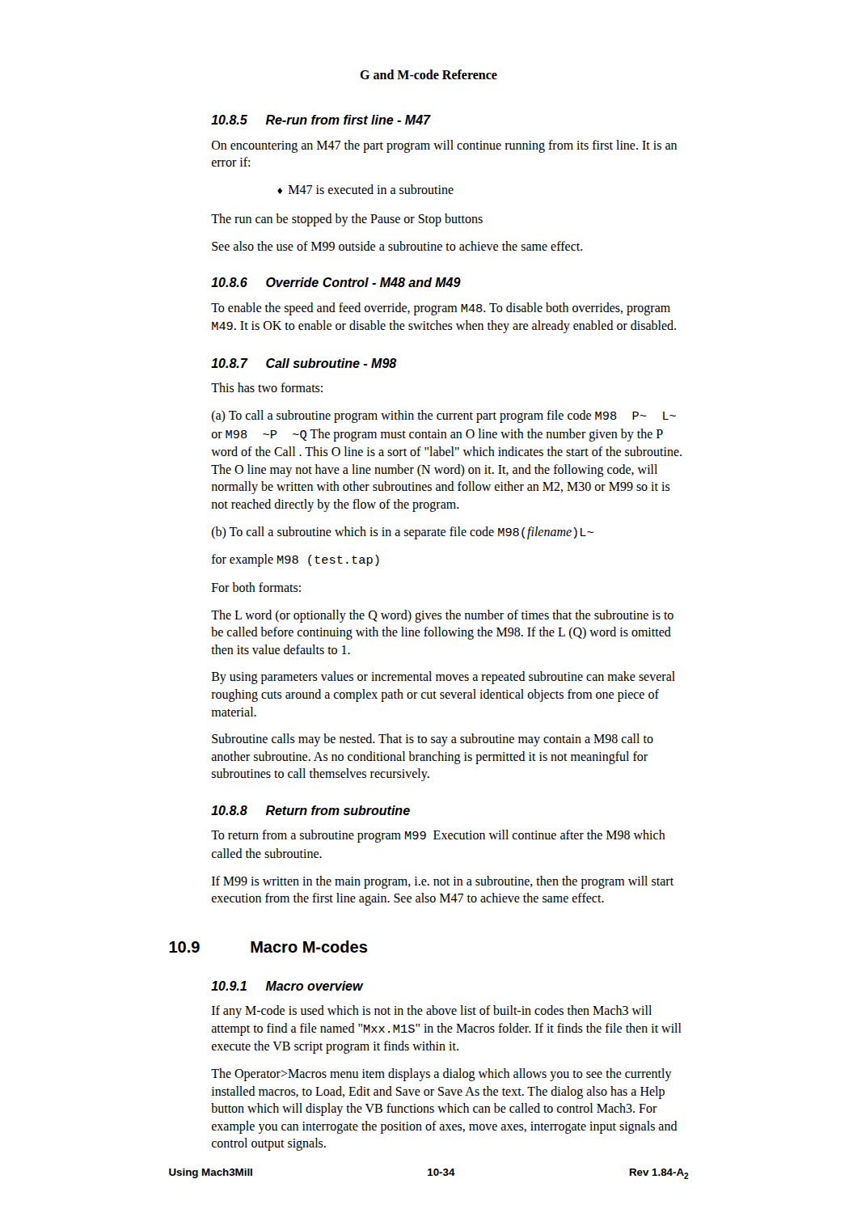G and M-code Reference
10.8.5 Re-run from first line - M47
On encountering an M47 the part program will continue running from its first line. It is an error if:
♦M47 is executed in a subroutine
The run can be stopped by the Pause or Stop buttons
See also the use of M99 outside a subroutine to achieve the same effect.
10.8.6 Override Control - M48 and M49
To enable the speed and feed override, program M48. To disable both overrides, program M49. It is OK to enable or disable the switches when they are already enabled or disabled.
10.8.7 Call subroutine - M98
This has two formats:
(a) To call a subroutine program within the current part program file code M98 P~ L~ or M98 ~P ~Q The program must contain an O line with the number given by the P word of the Call . This O line is a sort of "label" which indicates the start of the subroutine. The O line may not have a line number (N word) on it. It, and the following code, will normally be written with other subroutines and follow either an M2, M30 or M99 so it is not reached directly by the flow of the program.
(b) To call a subroutine which is in a separate file code M98(filename)L~
for example M98 (test.tap)
For both formats:
The L word (or optionally the Q word) gives the number of times that the subroutine is to be called before continuing with the line following the M98. If the L (Q) word is omitted then its value defaults to 1.
By using parameters values or incremental moves a repeated subroutine can make several roughing cuts around a complex path or cut several identical objects from one piece of material.
Subroutine calls may be nested. That is to say a subroutine may contain a M98 call to another subroutine. As no conditional branching is permitted it is not meaningful for subroutines to call themselves recursively.
10.8.8 Return from subroutine
To return from a subroutine program M99 Execution will continue after the M98 which called the subroutine.
If M99 is written in the main program, i.e. not in a subroutine, then the program will start execution from the first line again. See also M47 to achieve the same effect.
10.9 Macro M-codes
10.9.1 Macro overview
If any M-code is used which is not in the above list of built-in codes then Mach3 will attempt to find a file named "Mxx.M1S" in the Macros folder. If it finds the file then it will execute the VB script program it finds within it.
The Operator>Macros menu item displays a dialog which allows you to see the currently installed macros, to Load, Edit and Save or Save As the text. The dialog also has a Help button which will display the VB functions which can be called to control Mach3. For example you can interrogate the position of axes, move axes, interrogate input signals and control output signals.
Using Mach3Mill
10-34
Rev 1.84-A2